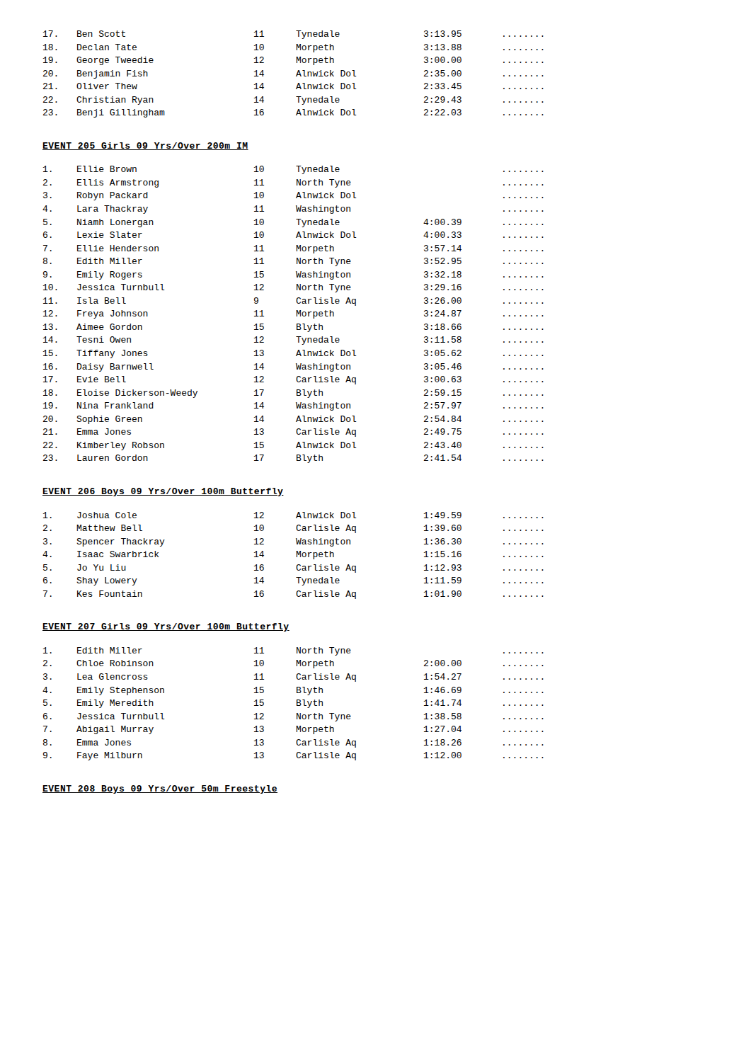| 17. | Ben Scott | 11 | Tynedale | 3:13.95 | ........ |
| 18. | Declan Tate | 10 | Morpeth | 3:13.88 | ........ |
| 19. | George Tweedie | 12 | Morpeth | 3:00.00 | ........ |
| 20. | Benjamin Fish | 14 | Alnwick Dol | 2:35.00 | ........ |
| 21. | Oliver Thew | 14 | Alnwick Dol | 2:33.45 | ........ |
| 22. | Christian Ryan | 14 | Tynedale | 2:29.43 | ........ |
| 23. | Benji Gillingham | 16 | Alnwick Dol | 2:22.03 | ........ |
EVENT 205 Girls 09 Yrs/Over 200m IM
| 1. | Ellie Brown | 10 | Tynedale | | ........ |
| 2. | Ellis Armstrong | 11 | North Tyne | | ........ |
| 3. | Robyn Packard | 10 | Alnwick Dol | | ........ |
| 4. | Lara Thackray | 11 | Washington | | ........ |
| 5. | Niamh Lonergan | 10 | Tynedale | 4:00.39 | ........ |
| 6. | Lexie Slater | 10 | Alnwick Dol | 4:00.33 | ........ |
| 7. | Ellie Henderson | 11 | Morpeth | 3:57.14 | ........ |
| 8. | Edith Miller | 11 | North Tyne | 3:52.95 | ........ |
| 9. | Emily Rogers | 15 | Washington | 3:32.18 | ........ |
| 10. | Jessica Turnbull | 12 | North Tyne | 3:29.16 | ........ |
| 11. | Isla Bell | 9 | Carlisle Aq | 3:26.00 | ........ |
| 12. | Freya Johnson | 11 | Morpeth | 3:24.87 | ........ |
| 13. | Aimee Gordon | 15 | Blyth | 3:18.66 | ........ |
| 14. | Tesni Owen | 12 | Tynedale | 3:11.58 | ........ |
| 15. | Tiffany Jones | 13 | Alnwick Dol | 3:05.62 | ........ |
| 16. | Daisy Barnwell | 14 | Washington | 3:05.46 | ........ |
| 17. | Evie Bell | 12 | Carlisle Aq | 3:00.63 | ........ |
| 18. | Eloise Dickerson-Weedy | 17 | Blyth | 2:59.15 | ........ |
| 19. | Nina Frankland | 14 | Washington | 2:57.97 | ........ |
| 20. | Sophie Green | 14 | Alnwick Dol | 2:54.84 | ........ |
| 21. | Emma Jones | 13 | Carlisle Aq | 2:49.75 | ........ |
| 22. | Kimberley Robson | 15 | Alnwick Dol | 2:43.40 | ........ |
| 23. | Lauren Gordon | 17 | Blyth | 2:41.54 | ........ |
EVENT 206 Boys 09 Yrs/Over 100m Butterfly
| 1. | Joshua Cole | 12 | Alnwick Dol | 1:49.59 | ........ |
| 2. | Matthew Bell | 10 | Carlisle Aq | 1:39.60 | ........ |
| 3. | Spencer Thackray | 12 | Washington | 1:36.30 | ........ |
| 4. | Isaac Swarbrick | 14 | Morpeth | 1:15.16 | ........ |
| 5. | Jo Yu Liu | 16 | Carlisle Aq | 1:12.93 | ........ |
| 6. | Shay Lowery | 14 | Tynedale | 1:11.59 | ........ |
| 7. | Kes Fountain | 16 | Carlisle Aq | 1:01.90 | ........ |
EVENT 207 Girls 09 Yrs/Over 100m Butterfly
| 1. | Edith Miller | 11 | North Tyne | | ........ |
| 2. | Chloe Robinson | 10 | Morpeth | 2:00.00 | ........ |
| 3. | Lea Glencross | 11 | Carlisle Aq | 1:54.27 | ........ |
| 4. | Emily Stephenson | 15 | Blyth | 1:46.69 | ........ |
| 5. | Emily Meredith | 15 | Blyth | 1:41.74 | ........ |
| 6. | Jessica Turnbull | 12 | North Tyne | 1:38.58 | ........ |
| 7. | Abigail Murray | 13 | Morpeth | 1:27.04 | ........ |
| 8. | Emma Jones | 13 | Carlisle Aq | 1:18.26 | ........ |
| 9. | Faye Milburn | 13 | Carlisle Aq | 1:12.00 | ........ |
EVENT 208 Boys 09 Yrs/Over 50m Freestyle